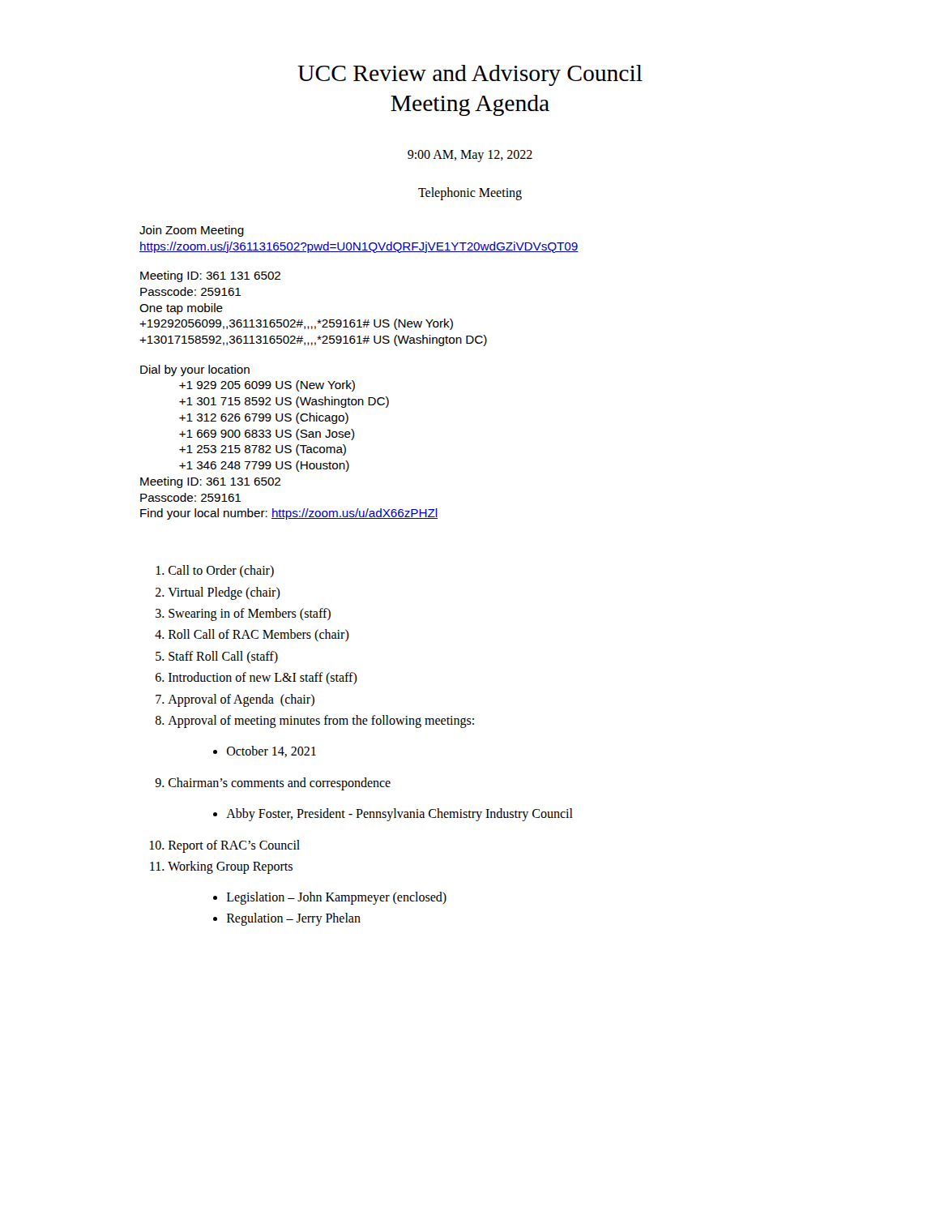UCC Review and Advisory Council
Meeting Agenda
9:00 AM, May 12, 2022
Telephonic Meeting
Join Zoom Meeting
https://zoom.us/j/3611316502?pwd=U0N1QVdQRFJjVE1YT20wdGZiVDVsQT09
Meeting ID: 361 131 6502
Passcode: 259161
One tap mobile
+19292056099,,3611316502#,,,,*259161# US (New York)
+13017158592,,3611316502#,,,,*259161# US (Washington DC)
Dial by your location
+1 929 205 6099 US (New York)
+1 301 715 8592 US (Washington DC)
+1 312 626 6799 US (Chicago)
+1 669 900 6833 US (San Jose)
+1 253 215 8782 US (Tacoma)
+1 346 248 7799 US (Houston)
Meeting ID: 361 131 6502
Passcode: 259161
Find your local number: https://zoom.us/u/adX66zPHZl
Call to Order (chair)
Virtual Pledge (chair)
Swearing in of Members (staff)
Roll Call of RAC Members (chair)
Staff Roll Call (staff)
Introduction of new L&I staff (staff)
Approval of Agenda (chair)
Approval of meeting minutes from the following meetings:
October 14, 2021
Chairman’s comments and correspondence
Abby Foster, President - Pennsylvania Chemistry Industry Council
Report of RAC’s Council
Working Group Reports
Legislation – John Kampmeyer (enclosed)
Regulation – Jerry Phelan